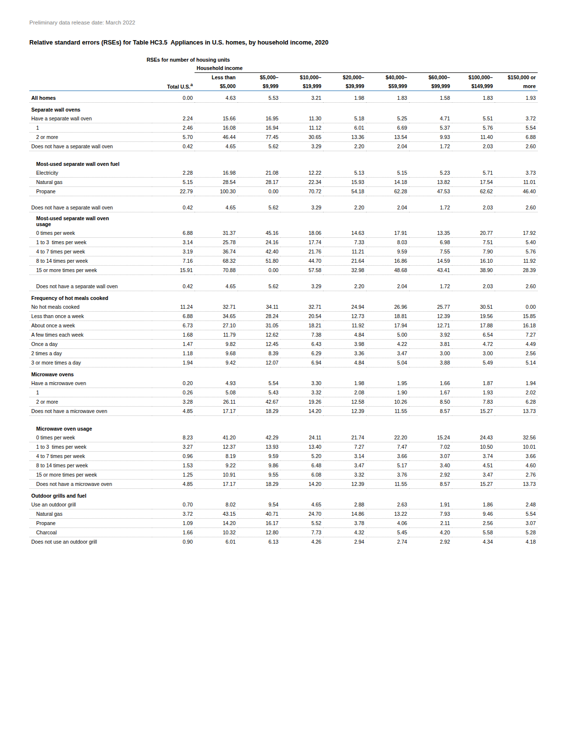Preliminary data release date: March 2022
Relative standard errors (RSEs) for Table HC3.5 Appliances in U.S. homes, by household income, 2020
RSEs for number of housing units
| | | Household income |
| --- | --- | --- |
| | Total U.S. a | Less than | $5,000– | $10,000– | $20,000– | $40,000– | $60,000– | $100,000– | $150,000 or |
| | $5,000 | $9,999 | $19,999 | $39,999 | $59,999 | $99,999 | $149,999 | more |
| All homes | 0.00 | 4.63 | 5.53 | 3.21 | 1.98 | 1.83 | 1.58 | 1.83 | 1.93 |
| Separate wall ovens | |
| Have a separate wall oven | 2.24 | 15.66 | 16.95 | 11.30 | 5.18 | 5.25 | 4.71 | 5.51 | 3.72 |
| 1 | 2.46 | 16.08 | 16.94 | 11.12 | 6.01 | 6.69 | 5.37 | 5.76 | 5.54 |
| 2 or more | 5.70 | 46.44 | 77.45 | 30.65 | 13.36 | 13.54 | 9.93 | 11.40 | 6.88 |
| Does not have a separate wall oven | 0.42 | 4.65 | 5.62 | 3.29 | 2.20 | 2.04 | 1.72 | 2.03 | 2.60 |
| Most-used separate wall oven fuel | |
| Electricity | 2.28 | 16.98 | 21.08 | 12.22 | 5.13 | 5.15 | 5.23 | 5.71 | 3.73 |
| Natural gas | 5.15 | 28.54 | 28.17 | 22.34 | 15.93 | 14.18 | 13.82 | 17.54 | 11.01 |
| Propane | 22.79 | 100.30 | 0.00 | 70.72 | 54.18 | 62.28 | 47.53 | 62.62 | 46.40 |
| Does not have a separate wall oven | 0.42 | 4.65 | 5.62 | 3.29 | 2.20 | 2.04 | 1.72 | 2.03 | 2.60 |
| Most-used separate wall oven usage | |
| 0 times per week | 6.88 | 31.37 | 45.16 | 18.06 | 14.63 | 17.91 | 13.35 | 20.77 | 17.92 |
| 1 to 3 times per week | 3.14 | 25.78 | 24.16 | 17.74 | 7.33 | 8.03 | 6.98 | 7.51 | 5.40 |
| 4 to 7 times per week | 3.19 | 36.74 | 42.40 | 21.76 | 11.21 | 9.59 | 7.55 | 7.90 | 5.76 |
| 8 to 14 times per week | 7.16 | 68.32 | 51.80 | 44.70 | 21.64 | 16.86 | 14.59 | 16.10 | 11.92 |
| 15 or more times per week | 15.91 | 70.88 | 0.00 | 57.58 | 32.98 | 48.68 | 43.41 | 38.90 | 28.39 |
| Does not have a separate wall oven | 0.42 | 4.65 | 5.62 | 3.29 | 2.20 | 2.04 | 1.72 | 2.03 | 2.60 |
| Frequency of hot meals cooked | |
| No hot meals cooked | 11.24 | 32.71 | 34.11 | 32.71 | 24.94 | 26.96 | 25.77 | 30.51 | 0.00 |
| Less than once a week | 6.88 | 34.65 | 28.24 | 20.54 | 12.73 | 18.81 | 12.39 | 19.56 | 15.85 |
| About once a week | 6.73 | 27.10 | 31.05 | 18.21 | 11.92 | 17.94 | 12.71 | 17.88 | 16.18 |
| A few times each week | 1.68 | 11.79 | 12.62 | 7.38 | 4.84 | 5.00 | 3.92 | 6.54 | 7.27 |
| Once a day | 1.47 | 9.82 | 12.45 | 6.43 | 3.98 | 4.22 | 3.81 | 4.72 | 4.49 |
| 2 times a day | 1.18 | 9.68 | 8.39 | 6.29 | 3.36 | 3.47 | 3.00 | 3.00 | 2.56 |
| 3 or more times a day | 1.94 | 9.42 | 12.07 | 6.94 | 4.84 | 5.04 | 3.88 | 5.49 | 5.14 |
| Microwave ovens | |
| Have a microwave oven | 0.20 | 4.93 | 5.54 | 3.30 | 1.98 | 1.95 | 1.66 | 1.87 | 1.94 |
| 1 | 0.26 | 5.08 | 5.43 | 3.32 | 2.08 | 1.90 | 1.67 | 1.93 | 2.02 |
| 2 or more | 3.28 | 26.11 | 42.67 | 19.26 | 12.58 | 10.26 | 8.50 | 7.83 | 6.28 |
| Does not have a microwave oven | 4.85 | 17.17 | 18.29 | 14.20 | 12.39 | 11.55 | 8.57 | 15.27 | 13.73 |
| Microwave oven usage | |
| 0 times per week | 8.23 | 41.20 | 42.29 | 24.11 | 21.74 | 22.20 | 15.24 | 24.43 | 32.56 |
| 1 to 3 times per week | 3.27 | 12.37 | 13.93 | 13.40 | 7.27 | 7.47 | 7.02 | 10.50 | 10.01 |
| 4 to 7 times per week | 0.96 | 8.19 | 9.59 | 5.20 | 3.14 | 3.66 | 3.07 | 3.74 | 3.66 |
| 8 to 14 times per week | 1.53 | 9.22 | 9.86 | 6.48 | 3.47 | 5.17 | 3.40 | 4.51 | 4.60 |
| 15 or more times per week | 1.25 | 10.91 | 9.55 | 6.08 | 3.32 | 3.76 | 2.92 | 3.47 | 2.76 |
| Does not have a microwave oven | 4.85 | 17.17 | 18.29 | 14.20 | 12.39 | 11.55 | 8.57 | 15.27 | 13.73 |
| Outdoor grills and fuel | |
| Use an outdoor grill | 0.70 | 8.02 | 9.54 | 4.65 | 2.88 | 2.63 | 1.91 | 1.86 | 2.48 |
| Natural gas | 3.72 | 43.15 | 40.71 | 24.70 | 14.86 | 13.22 | 7.93 | 9.46 | 5.54 |
| Propane | 1.09 | 14.20 | 16.17 | 5.52 | 3.78 | 4.06 | 2.11 | 2.56 | 3.07 |
| Charcoal | 1.66 | 10.32 | 12.80 | 7.73 | 4.32 | 5.45 | 4.20 | 5.58 | 5.28 |
| Does not use an outdoor grill | 0.90 | 6.01 | 6.13 | 4.26 | 2.94 | 2.74 | 2.92 | 4.34 | 4.18 |